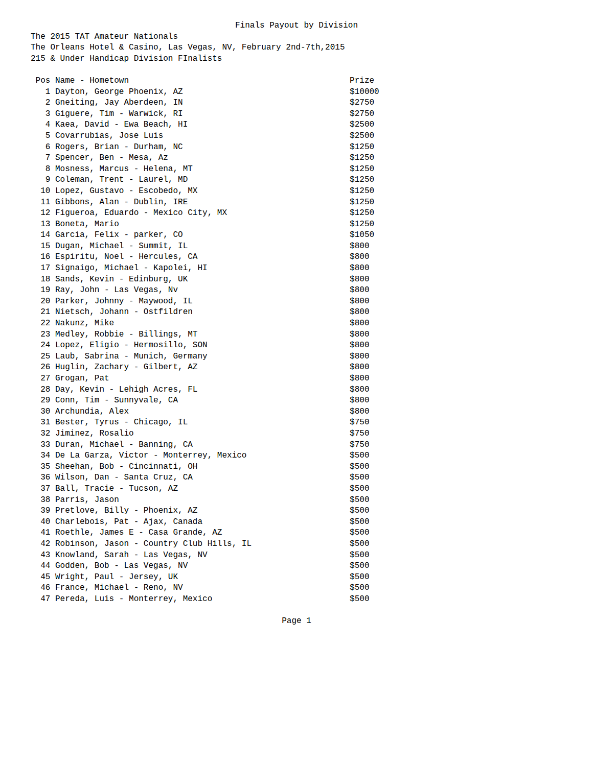Finals Payout by Division
The 2015 TAT Amateur Nationals
The Orleans Hotel & Casino, Las Vegas, NV, February 2nd-7th,2015
215 & Under Handicap Division FInalists
| Pos | Name - Hometown | Prize |
| --- | --- | --- |
| 1 | Dayton, George Phoenix, AZ | $10000 |
| 2 | Gneiting, Jay Aberdeen, IN | $2750 |
| 3 | Giguere, Tim - Warwick, RI | $2750 |
| 4 | Kaea, David - Ewa Beach, HI | $2500 |
| 5 | Covarrubias, Jose Luis | $2500 |
| 6 | Rogers, Brian - Durham, NC | $1250 |
| 7 | Spencer, Ben - Mesa, Az | $1250 |
| 8 | Mosness, Marcus - Helena, MT | $1250 |
| 9 | Coleman, Trent - Laurel, MD | $1250 |
| 10 | Lopez, Gustavo - Escobedo, MX | $1250 |
| 11 | Gibbons, Alan - Dublin, IRE | $1250 |
| 12 | Figueroa, Eduardo - Mexico City, MX | $1250 |
| 13 | Boneta, Mario | $1250 |
| 14 | Garcia, Felix - parker, CO | $1050 |
| 15 | Dugan, Michael - Summit, IL | $800 |
| 16 | Espiritu, Noel - Hercules, CA | $800 |
| 17 | Signaigo, Michael - Kapolei, HI | $800 |
| 18 | Sands, Kevin - Edinburg, UK | $800 |
| 19 | Ray, John - Las Vegas, Nv | $800 |
| 20 | Parker, Johnny - Maywood, IL | $800 |
| 21 | Nietsch, Johann - Ostfildren | $800 |
| 22 | Nakunz, Mike | $800 |
| 23 | Medley, Robbie - Billings, MT | $800 |
| 24 | Lopez, Eligio - Hermosillo, SON | $800 |
| 25 | Laub, Sabrina - Munich, Germany | $800 |
| 26 | Huglin, Zachary - Gilbert, AZ | $800 |
| 27 | Grogan, Pat | $800 |
| 28 | Day, Kevin - Lehigh Acres, FL | $800 |
| 29 | Conn, Tim - Sunnyvale, CA | $800 |
| 30 | Archundia, Alex | $800 |
| 31 | Bester, Tyrus - Chicago, IL | $750 |
| 32 | Jiminez, Rosalio | $750 |
| 33 | Duran, Michael - Banning, CA | $750 |
| 34 | De La Garza, Victor - Monterrey, Mexico | $500 |
| 35 | Sheehan, Bob - Cincinnati, OH | $500 |
| 36 | Wilson, Dan - Santa Cruz, CA | $500 |
| 37 | Ball, Tracie - Tucson, AZ | $500 |
| 38 | Parris, Jason | $500 |
| 39 | Pretlove, Billy - Phoenix, AZ | $500 |
| 40 | Charlebois, Pat - Ajax, Canada | $500 |
| 41 | Roethle, James E - Casa Grande, AZ | $500 |
| 42 | Robinson, Jason - Country Club Hills, IL | $500 |
| 43 | Knowland, Sarah - Las Vegas, NV | $500 |
| 44 | Godden, Bob - Las Vegas, NV | $500 |
| 45 | Wright, Paul - Jersey, UK | $500 |
| 46 | France, Michael - Reno, NV | $500 |
| 47 | Pereda, Luis - Monterrey, Mexico | $500 |
Page 1